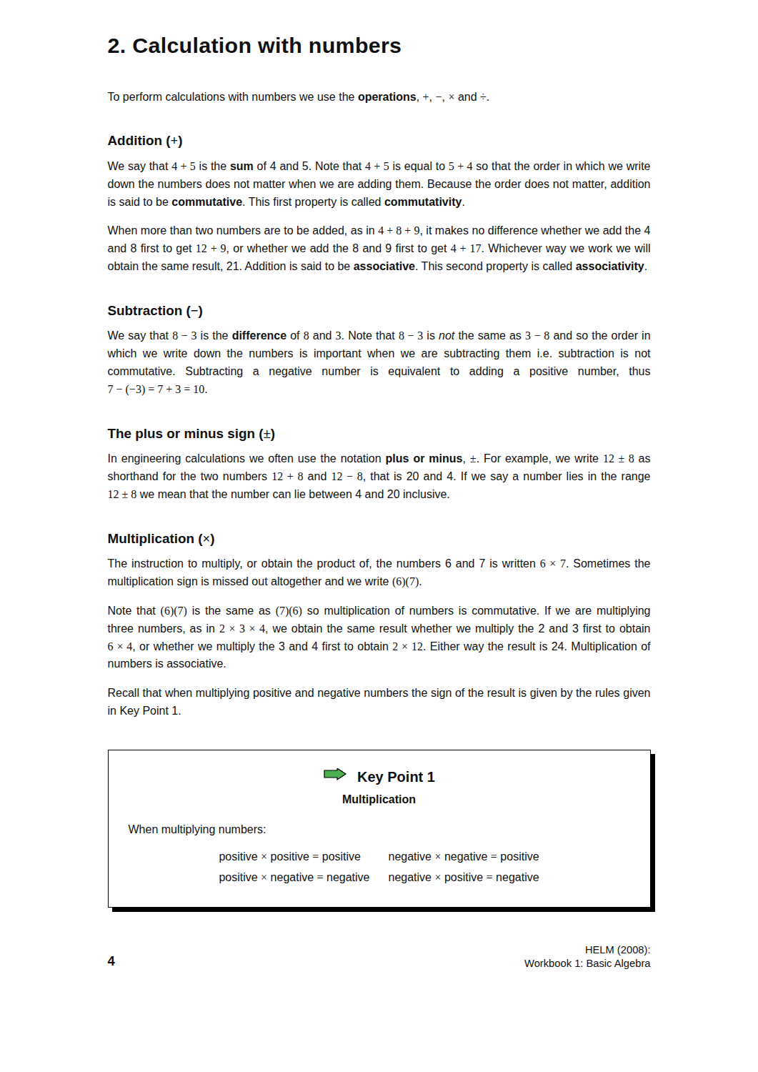2. Calculation with numbers
To perform calculations with numbers we use the operations, +, −, × and ÷.
Addition (+)
We say that 4 + 5 is the sum of 4 and 5. Note that 4 + 5 is equal to 5 + 4 so that the order in which we write down the numbers does not matter when we are adding them. Because the order does not matter, addition is said to be commutative. This first property is called commutativity.
When more than two numbers are to be added, as in 4 + 8 + 9, it makes no difference whether we add the 4 and 8 first to get 12 + 9, or whether we add the 8 and 9 first to get 4 + 17. Whichever way we work we will obtain the same result, 21. Addition is said to be associative. This second property is called associativity.
Subtraction (−)
We say that 8 − 3 is the difference of 8 and 3. Note that 8 − 3 is not the same as 3 − 8 and so the order in which we write down the numbers is important when we are subtracting them i.e. subtraction is not commutative. Subtracting a negative number is equivalent to adding a positive number, thus 7 − (−3) = 7 + 3 = 10.
The plus or minus sign (±)
In engineering calculations we often use the notation plus or minus, ±. For example, we write 12 ± 8 as shorthand for the two numbers 12 + 8 and 12 − 8, that is 20 and 4. If we say a number lies in the range 12 ± 8 we mean that the number can lie between 4 and 20 inclusive.
Multiplication (×)
The instruction to multiply, or obtain the product of, the numbers 6 and 7 is written 6 × 7. Sometimes the multiplication sign is missed out altogether and we write (6)(7).
Note that (6)(7) is the same as (7)(6) so multiplication of numbers is commutative. If we are multiplying three numbers, as in 2 × 3 × 4, we obtain the same result whether we multiply the 2 and 3 first to obtain 6 × 4, or whether we multiply the 3 and 4 first to obtain 2 × 12. Either way the result is 24. Multiplication of numbers is associative.
Recall that when multiplying positive and negative numbers the sign of the result is given by the rules given in Key Point 1.
Key Point 1
Multiplication
When multiplying numbers:
| positive × positive = positive | negative × negative = positive |
| positive × negative = negative | negative × positive = negative |
4
HELM (2008):
Workbook 1: Basic Algebra